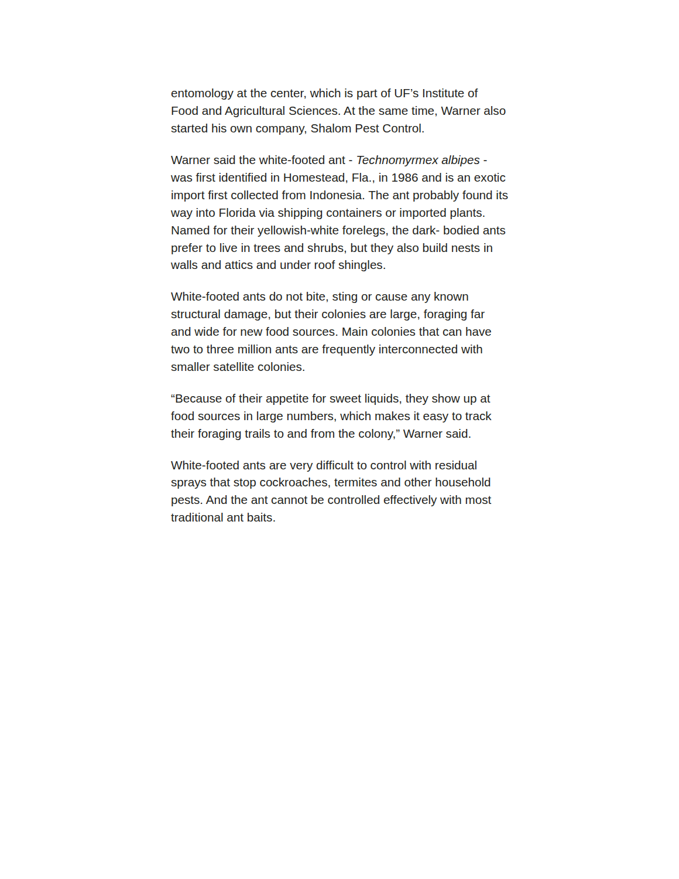entomology at the center, which is part of UF’s Institute of Food and Agricultural Sciences. At the same time, Warner also started his own company, Shalom Pest Control.
Warner said the white-footed ant - Technomyrmex albipes - was first identified in Homestead, Fla., in 1986 and is an exotic import first collected from Indonesia. The ant probably found its way into Florida via shipping containers or imported plants. Named for their yellowish-white forelegs, the dark- bodied ants prefer to live in trees and shrubs, but they also build nests in walls and attics and under roof shingles.
White-footed ants do not bite, sting or cause any known structural damage, but their colonies are large, foraging far and wide for new food sources. Main colonies that can have two to three million ants are frequently interconnected with smaller satellite colonies.
“Because of their appetite for sweet liquids, they show up at food sources in large numbers, which makes it easy to track their foraging trails to and from the colony,” Warner said.
White-footed ants are very difficult to control with residual sprays that stop cockroaches, termites and other household pests. And the ant cannot be controlled effectively with most traditional ant baits.